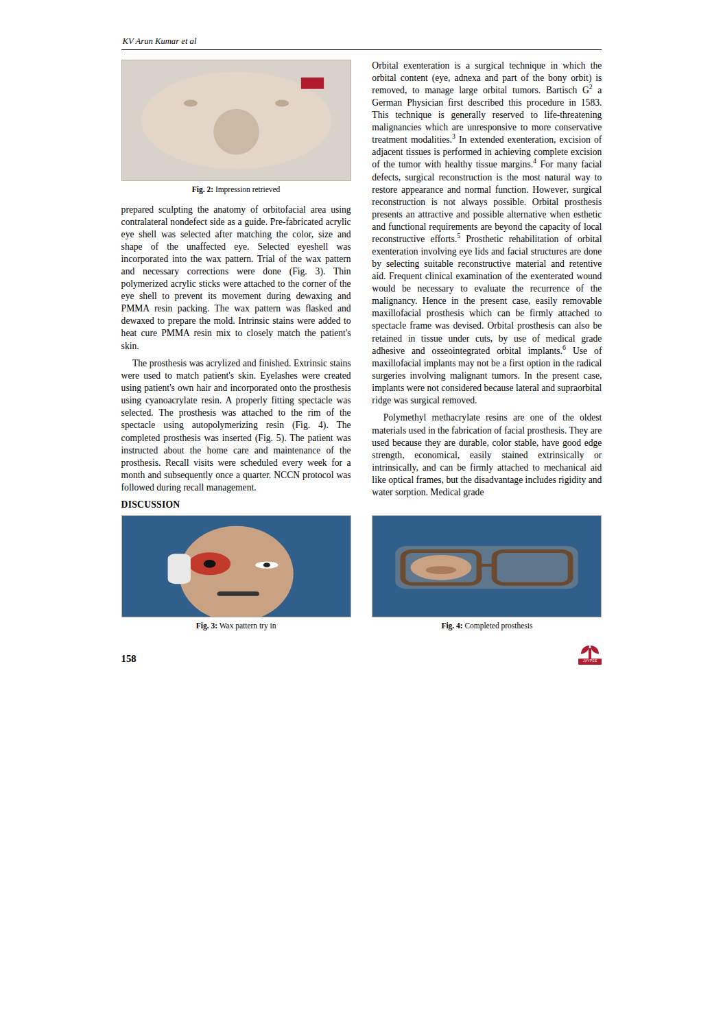KV Arun Kumar et al
Fig. 2: Impression retrieved
prepared sculpting the anatomy of orbitofacial area using contralateral nondefect side as a guide. Pre-fabricated acrylic eye shell was selected after matching the color, size and shape of the unaffected eye. Selected eyeshell was incorporated into the wax pattern. Trial of the wax pattern and necessary corrections were done (Fig. 3). Thin polymerized acrylic sticks were attached to the corner of the eye shell to prevent its movement during dewaxing and PMMA resin packing. The wax pattern was flasked and dewaxed to prepare the mold. Intrinsic stains were added to heat cure PMMA resin mix to closely match the patient's skin.
The prosthesis was acrylized and finished. Extrinsic stains were used to match patient's skin. Eyelashes were created using patient's own hair and incorporated onto the prosthesis using cyanoacrylate resin. A properly fitting spectacle was selected. The prosthesis was attached to the rim of the spectacle using autopolymerizing resin (Fig. 4). The completed prosthesis was inserted (Fig. 5). The patient was instructed about the home care and maintenance of the prosthesis. Recall visits were scheduled every week for a month and subsequently once a quarter. NCCN protocol was followed during recall management.
Discussion
Orbital exenteration is a surgical technique in which the orbital content (eye, adnexa and part of the bony orbit) is removed, to manage large orbital tumors. Bartisch G2 a German Physician first described this procedure in 1583. This technique is generally reserved to life-threatening malignancies which are unresponsive to more conservative treatment modalities.3 In extended exenteration, excision of adjacent tissues is performed in achieving complete excision of the tumor with healthy tissue margins.4 For many facial defects, surgical reconstruction is the most natural way to restore appearance and normal function. However, surgical reconstruction is not always possible. Orbital prosthesis presents an attractive and possible alternative when esthetic and functional requirements are beyond the capacity of local reconstructive efforts.5 Prosthetic rehabilitation of orbital exenteration involving eye lids and facial structures are done by selecting suitable reconstructive material and retentive aid. Frequent clinical examination of the exenterated wound would be necessary to evaluate the recurrence of the malignancy. Hence in the present case, easily removable maxillofacial prosthesis which can be firmly attached to spectacle frame was devised. Orbital prosthesis can also be retained in tissue under cuts, by use of medical grade adhesive and osseointegrated orbital implants.6 Use of maxillofacial implants may not be a first option in the radical surgeries involving malignant tumors. In the present case, implants were not considered because lateral and supraorbital ridge was surgical removed.
Polymethyl methacrylate resins are one of the oldest materials used in the fabrication of facial prosthesis. They are used because they are durable, color stable, have good edge strength, economical, easily stained extrinsically or intrinsically, and can be firmly attached to mechanical aid like optical frames, but the disadvantage includes rigidity and water sorption. Medical grade
Fig. 3: Wax pattern try in
Fig. 4: Completed prosthesis
158